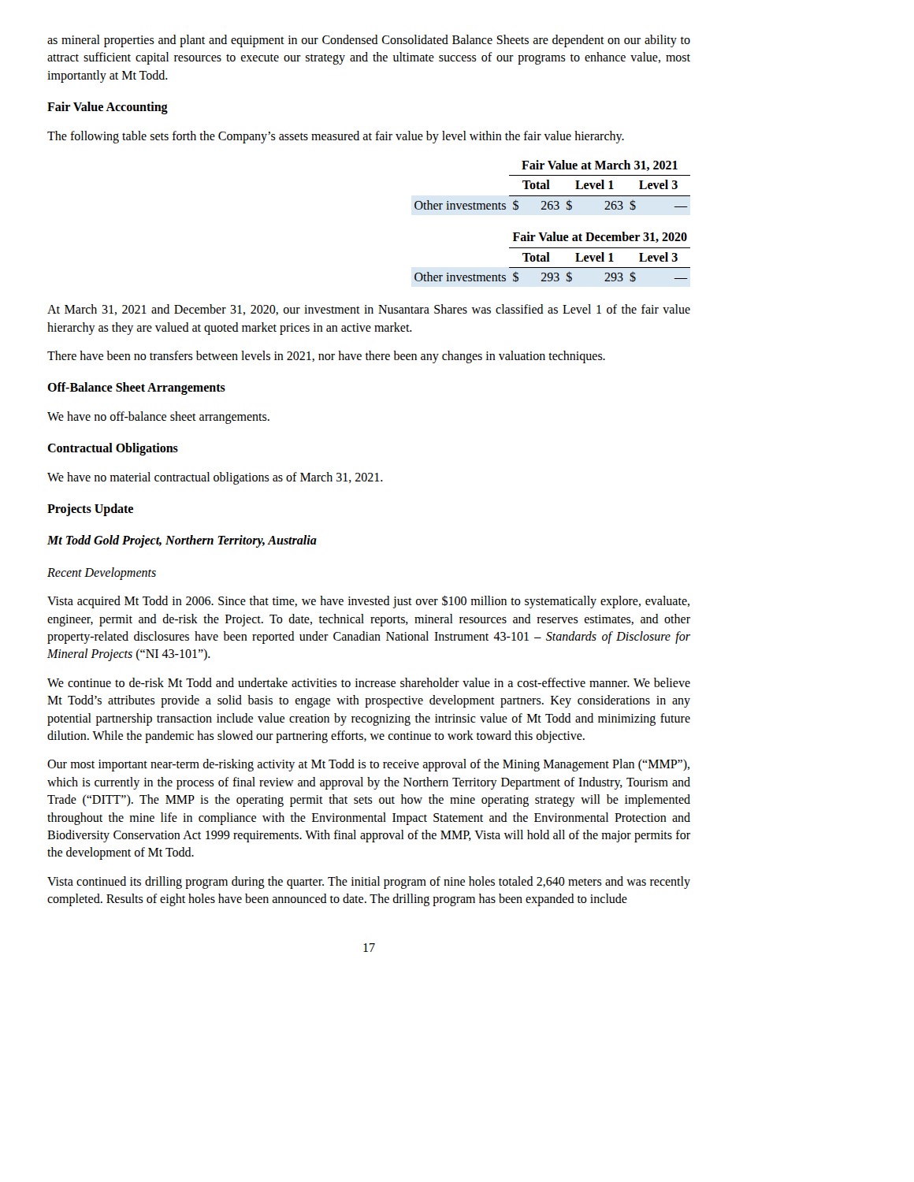as mineral properties and plant and equipment in our Condensed Consolidated Balance Sheets are dependent on our ability to attract sufficient capital resources to execute our strategy and the ultimate success of our programs to enhance value, most importantly at Mt Todd.
Fair Value Accounting
The following table sets forth the Company’s assets measured at fair value by level within the fair value hierarchy.
| | Fair Value at March 31, 2021 |
| | Total | Level 1 | Level 3 |
| Other investments | $ | 263 | $ | 263 | $ | — |
| | Fair Value at December 31, 2020 |
| | Total | Level 1 | Level 3 |
| Other investments | $ | 293 | $ | 293 | $ | — |
At March 31, 2021 and December 31, 2020, our investment in Nusantara Shares was classified as Level 1 of the fair value hierarchy as they are valued at quoted market prices in an active market.
There have been no transfers between levels in 2021, nor have there been any changes in valuation techniques.
Off-Balance Sheet Arrangements
We have no off-balance sheet arrangements.
Contractual Obligations
We have no material contractual obligations as of March 31, 2021.
Projects Update
Mt Todd Gold Project, Northern Territory, Australia
Recent Developments
Vista acquired Mt Todd in 2006. Since that time, we have invested just over $100 million to systematically explore, evaluate, engineer, permit and de-risk the Project. To date, technical reports, mineral resources and reserves estimates, and other property-related disclosures have been reported under Canadian National Instrument 43-101 – Standards of Disclosure for Mineral Projects (“NI 43-101”).
We continue to de-risk Mt Todd and undertake activities to increase shareholder value in a cost-effective manner. We believe Mt Todd’s attributes provide a solid basis to engage with prospective development partners. Key considerations in any potential partnership transaction include value creation by recognizing the intrinsic value of Mt Todd and minimizing future dilution. While the pandemic has slowed our partnering efforts, we continue to work toward this objective.
Our most important near-term de-risking activity at Mt Todd is to receive approval of the Mining Management Plan (“MMP”), which is currently in the process of final review and approval by the Northern Territory Department of Industry, Tourism and Trade (“DITT”). The MMP is the operating permit that sets out how the mine operating strategy will be implemented throughout the mine life in compliance with the Environmental Impact Statement and the Environmental Protection and Biodiversity Conservation Act 1999 requirements. With final approval of the MMP, Vista will hold all of the major permits for the development of Mt Todd.
Vista continued its drilling program during the quarter. The initial program of nine holes totaled 2,640 meters and was recently completed. Results of eight holes have been announced to date. The drilling program has been expanded to include
17